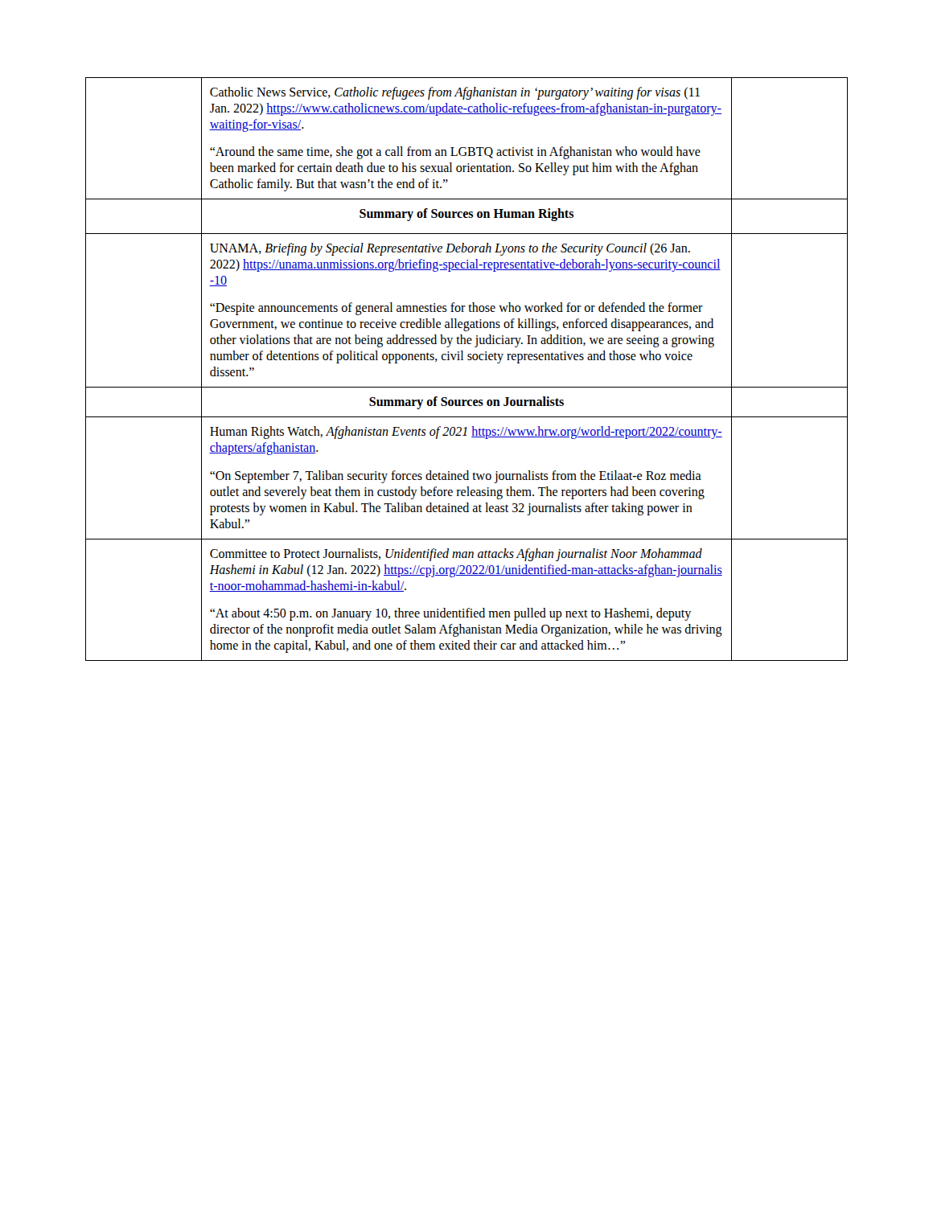| | Catholic News Service, Catholic refugees from Afghanistan in ‘purgatory’ waiting for visas (11 Jan. 2022) https://www.catholicnews.com/update-catholic-refugees-from-afghanistan-in-purgatory-waiting-for-visas/ . “Around the same time, she got a call from an LGBTQ activist in Afghanistan who would have been marked for certain death due to his sexual orientation. So Kelley put him with the Afghan Catholic family. But that wasn’t the end of it.” | |
| | Summary of Sources on Human Rights | |
| | UNAMA, Briefing by Special Representative Deborah Lyons to the Security Council (26 Jan. 2022) https://unama.unmissions.org/briefing-special-representative-deborah-lyons-security-council-10 “Despite announcements of general amnesties for those who worked for or defended the former Government, we continue to receive credible allegations of killings, enforced disappearances, and other violations that are not being addressed by the judiciary. In addition, we are seeing a growing number of detentions of political opponents, civil society representatives and those who voice dissent.” | |
| | Summary of Sources on Journalists | |
| | Human Rights Watch, Afghanistan Events of 2021 https://www.hrw.org/world-report/2022/country-chapters/afghanistan . “On September 7, Taliban security forces detained two journalists from the Etilaat-e Roz media outlet and severely beat them in custody before releasing them. The reporters had been covering protests by women in Kabul. The Taliban detained at least 32 journalists after taking power in Kabul.” | |
| | Committee to Protect Journalists, Unidentified man attacks Afghan journalist Noor Mohammad Hashemi in Kabul (12 Jan. 2022) https://cpj.org/2022/01/unidentified-man-attacks-afghan-journalist-noor-mohammad-hashemi-in-kabul/ . “At about 4:50 p.m. on January 10, three unidentified men pulled up next to Hashemi, deputy director of the nonprofit media outlet Salam Afghanistan Media Organization, while he was driving home in the capital, Kabul, and one of them exited their car and attacked him…” | |